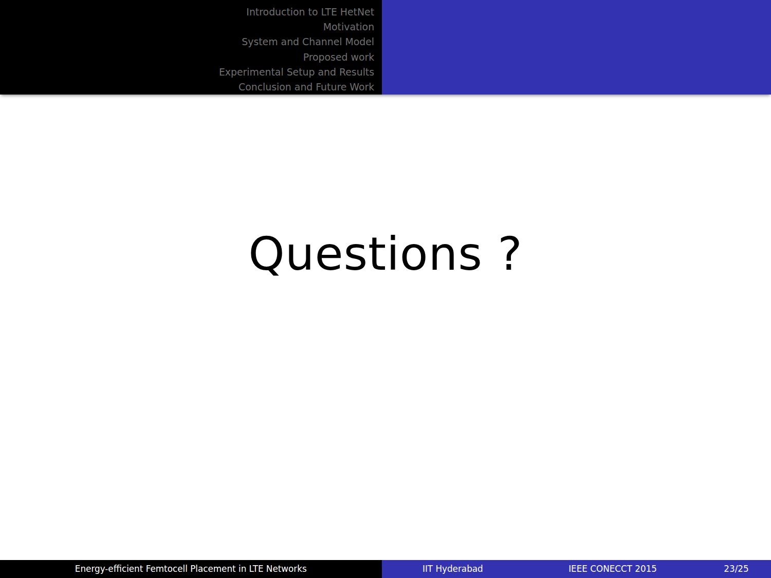Introduction to LTE HetNet
Motivation
System and Channel Model
Proposed work
Experimental Setup and Results
Conclusion and Future Work
Questions ?
Energy-efficient Femtocell Placement in LTE Networks
IIT Hyderabad
IEEE CONECCT 2015
23/25